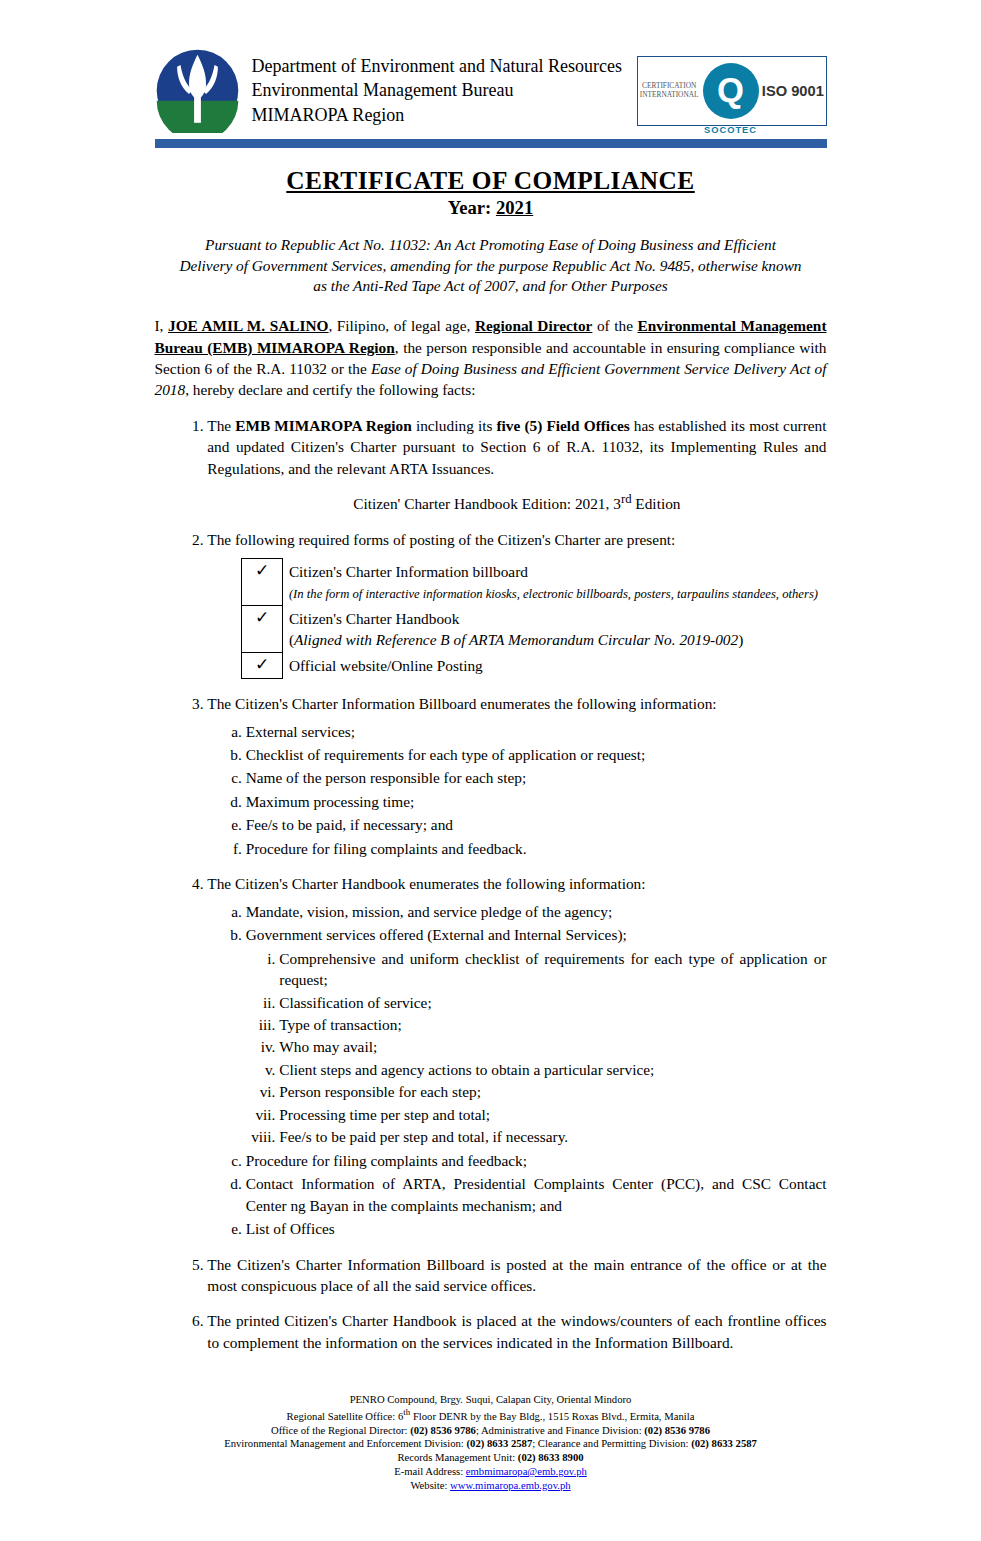Department of Environment and Natural Resources
Environmental Management Bureau
MIMAROPA Region
CERTIFICATION
INTERNATIONAL
Q
ISO 9001
CERTIFICATE OF COMPLIANCE
Year: 2021
Pursuant to Republic Act No. 11032: An Act Promoting Ease of Doing Business and Efficient Delivery of Government Services, amending for the purpose Republic Act No. 9485, otherwise known as the Anti-Red Tape Act of 2007, and for Other Purposes
I, JOE AMIL M. SALINO, Filipino, of legal age, Regional Director of the Environmental Management Bureau (EMB) MIMAROPA Region, the person responsible and accountable in ensuring compliance with Section 6 of the R.A. 11032 or the Ease of Doing Business and Efficient Government Service Delivery Act of 2018, hereby declare and certify the following facts:
The EMB MIMAROPA Region including its five (5) Field Offices has established its most current and updated Citizen's Charter pursuant to Section 6 of R.A. 11032, its Implementing Rules and Regulations, and the relevant ARTA Issuances.
Citizen' Charter Handbook Edition: 2021, 3rd Edition
The following required forms of posting of the Citizen's Charter are present:
| ✓ | Citizen's Charter Information billboard (In the form of interactive information kiosks, electronic billboards, posters, tarpaulins standees, others) |
| ✓ | Citizen's Charter Handbook ( Aligned with Reference B of ARTA Memorandum Circular No. 2019-002 ) |
| ✓ | Official website/Online Posting |
The Citizen's Charter Information Billboard enumerates the following information:
External services;
Checklist of requirements for each type of application or request;
Name of the person responsible for each step;
Maximum processing time;
Fee/s to be paid, if necessary; and
Procedure for filing complaints and feedback.
The Citizen's Charter Handbook enumerates the following information:
Mandate, vision, mission, and service pledge of the agency;
Government services offered (External and Internal Services);
Comprehensive and uniform checklist of requirements for each type of application or request;
Classification of service;
Type of transaction;
Who may avail;
Client steps and agency actions to obtain a particular service;
Person responsible for each step;
Processing time per step and total;
Fee/s to be paid per step and total, if necessary.
Procedure for filing complaints and feedback;
Contact Information of ARTA, Presidential Complaints Center (PCC), and CSC Contact Center ng Bayan in the complaints mechanism; and
List of Offices
The Citizen's Charter Information Billboard is posted at the main entrance of the office or at the most conspicuous place of all the said service offices.
The printed Citizen's Charter Handbook is placed at the windows/counters of each frontline offices to complement the information on the services indicated in the Information Billboard.
PENRO Compound, Brgy. Suqui, Calapan City, Oriental Mindoro
Regional Satellite Office: 6th Floor DENR by the Bay Bldg., 1515 Roxas Blvd., Ermita, Manila
Office of the Regional Director: (02) 8536 9786; Administrative and Finance Division: (02) 8536 9786
Environmental Management and Enforcement Division: (02) 8633 2587; Clearance and Permitting Division: (02) 8633 2587
Records Management Unit: (02) 8633 8900
E-mail Address: embmimaropa@emb.gov.ph
Website: www.mimaropa.emb.gov.ph